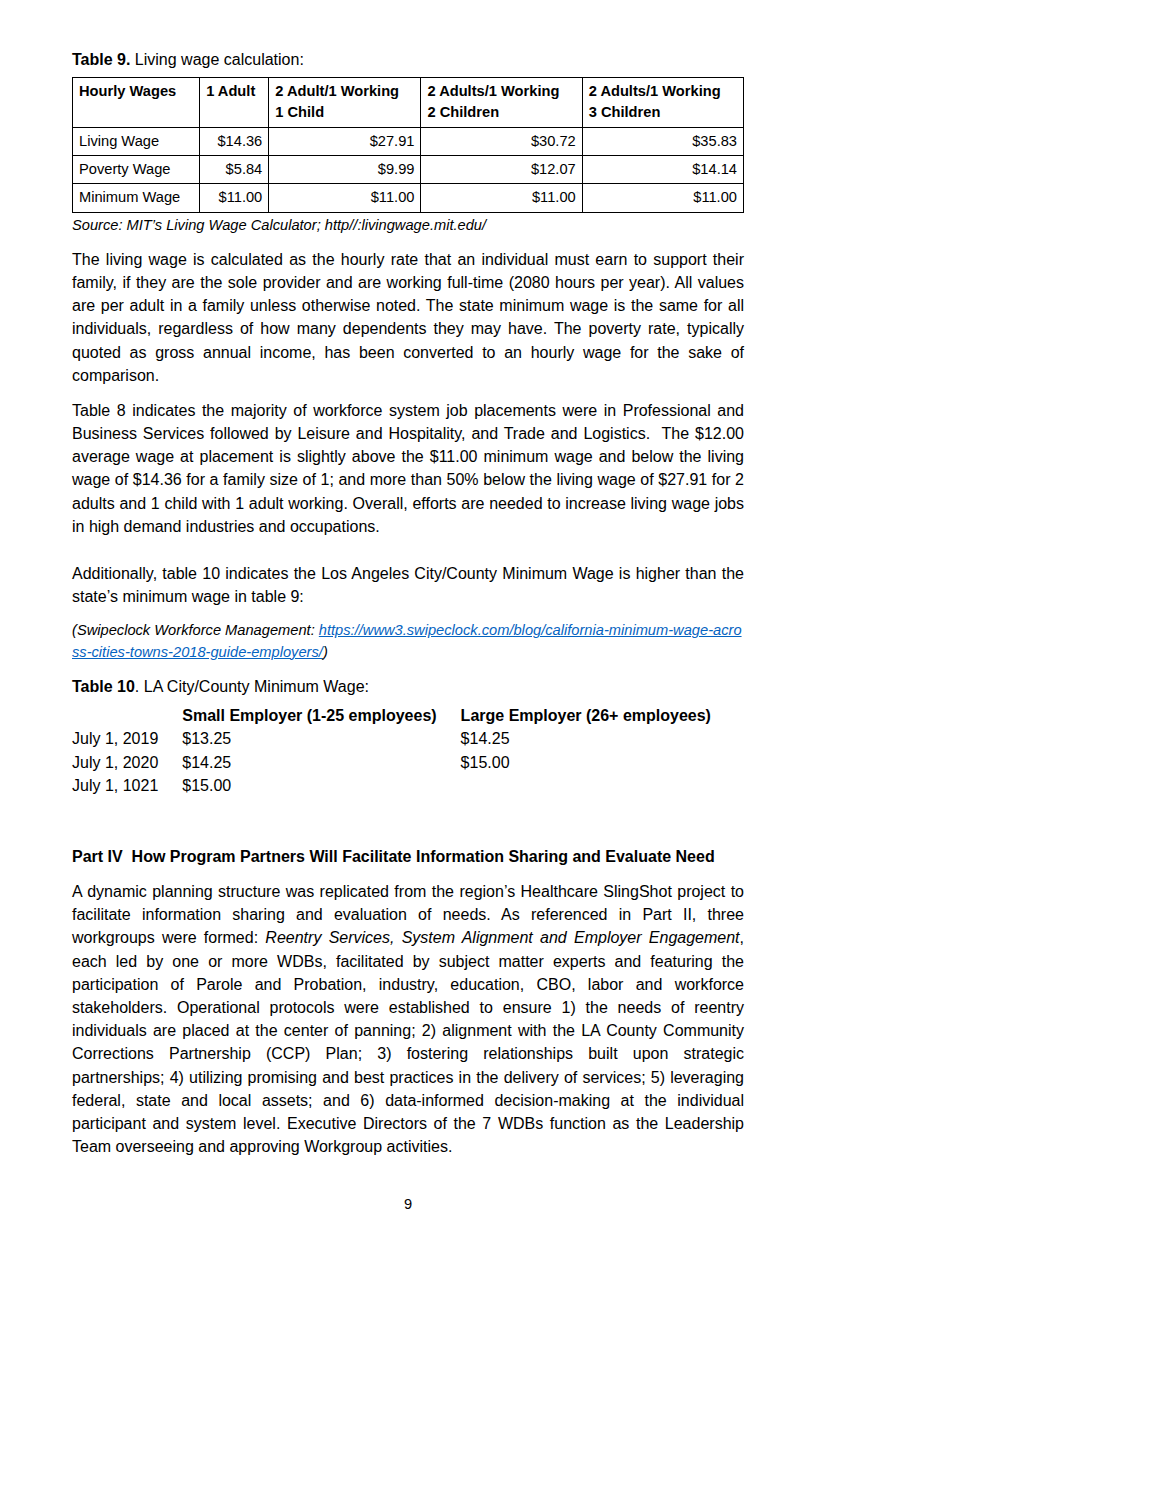Table 9. Living wage calculation:
| Hourly Wages | 1 Adult | 2 Adult/1 Working 1 Child | 2 Adults/1 Working 2 Children | 2 Adults/1 Working 3 Children |
| --- | --- | --- | --- | --- |
| Living Wage | $14.36 | $27.91 | $30.72 | $35.83 |
| Poverty Wage | $5.84 | $9.99 | $12.07 | $14.14 |
| Minimum Wage | $11.00 | $11.00 | $11.00 | $11.00 |
Source: MIT’s Living Wage Calculator; http//:livingwage.mit.edu/
The living wage is calculated as the hourly rate that an individual must earn to support their family, if they are the sole provider and are working full-time (2080 hours per year). All values are per adult in a family unless otherwise noted. The state minimum wage is the same for all individuals, regardless of how many dependents they may have. The poverty rate, typically quoted as gross annual income, has been converted to an hourly wage for the sake of comparison.
Table 8 indicates the majority of workforce system job placements were in Professional and Business Services followed by Leisure and Hospitality, and Trade and Logistics. The $12.00 average wage at placement is slightly above the $11.00 minimum wage and below the living wage of $14.36 for a family size of 1; and more than 50% below the living wage of $27.91 for 2 adults and 1 child with 1 adult working. Overall, efforts are needed to increase living wage jobs in high demand industries and occupations.
Additionally, table 10 indicates the Los Angeles City/County Minimum Wage is higher than the state’s minimum wage in table 9:
(Swipeclock Workforce Management: https://www3.swipeclock.com/blog/california-minimum-wage-across-cities-towns-2018-guide-employers/)
Table 10. LA City/County Minimum Wage:
| | Small Employer (1-25 employees) | Large Employer (26+ employees) |
| --- | --- | --- |
| July 1, 2019 | $13.25 | $14.25 |
| July 1, 2020 | $14.25 | $15.00 |
| July 1, 1021 | $15.00 | |
Part IV How Program Partners Will Facilitate Information Sharing and Evaluate Need
A dynamic planning structure was replicated from the region’s Healthcare SlingShot project to facilitate information sharing and evaluation of needs. As referenced in Part II, three workgroups were formed: Reentry Services, System Alignment and Employer Engagement, each led by one or more WDBs, facilitated by subject matter experts and featuring the participation of Parole and Probation, industry, education, CBO, labor and workforce stakeholders. Operational protocols were established to ensure 1) the needs of reentry individuals are placed at the center of panning; 2) alignment with the LA County Community Corrections Partnership (CCP) Plan; 3) fostering relationships built upon strategic partnerships; 4) utilizing promising and best practices in the delivery of services; 5) leveraging federal, state and local assets; and 6) data-informed decision-making at the individual participant and system level. Executive Directors of the 7 WDBs function as the Leadership Team overseeing and approving Workgroup activities.
9